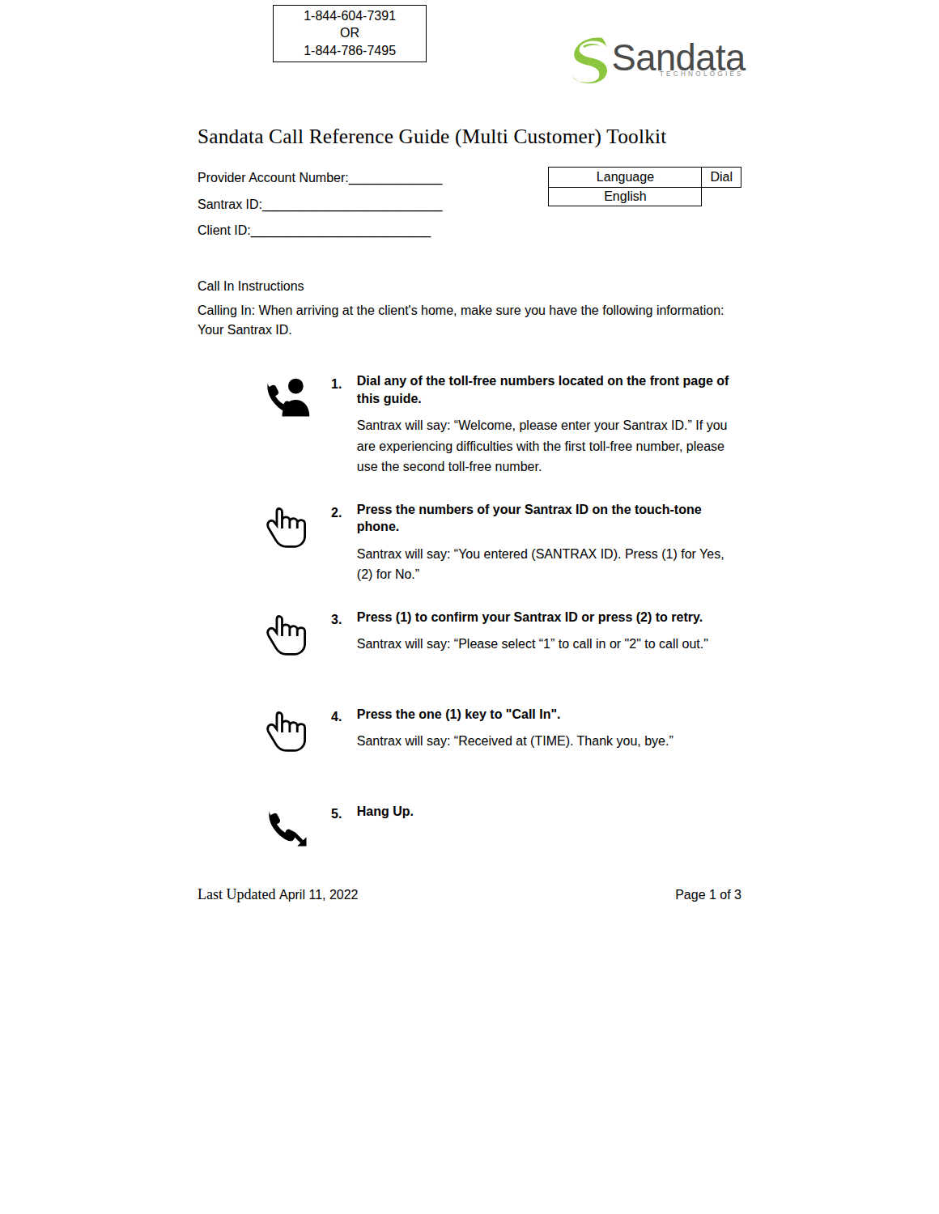Sandata
TECHNOLOGIES
Sandata Call Reference Guide (Multi Customer) Toolkit
Provider Account Number:_____________
Santrax ID:_________________________
Client ID:_________________________
| Language | Dial |
| --- | --- |
| English | 1-844-604-7391 OR 1-844-786-7495 |
Call In Instructions
Calling In: When arriving at the client's home, make sure you have the following information: Your Santrax ID.
1.
Dial any of the toll-free numbers located on the front page of this guide.
Santrax will say: “Welcome, please enter your Santrax ID.” If you are experiencing difficulties with the first toll-free number, please use the second toll-free number.
2.
Press the numbers of your Santrax ID on the touch-tone phone.
Santrax will say: “You entered (SANTRAX ID). Press (1) for Yes, (2) for No.”
3.
Press (1) to confirm your Santrax ID or press (2) to retry.
Santrax will say: “Please select “1” to call in or "2" to call out."
4.
Press the one (1) key to "Call In".
Santrax will say: “Received at (TIME). Thank you, bye.”
5.
Hang Up.
Last Updated April 11, 2022
Page 1 of 3